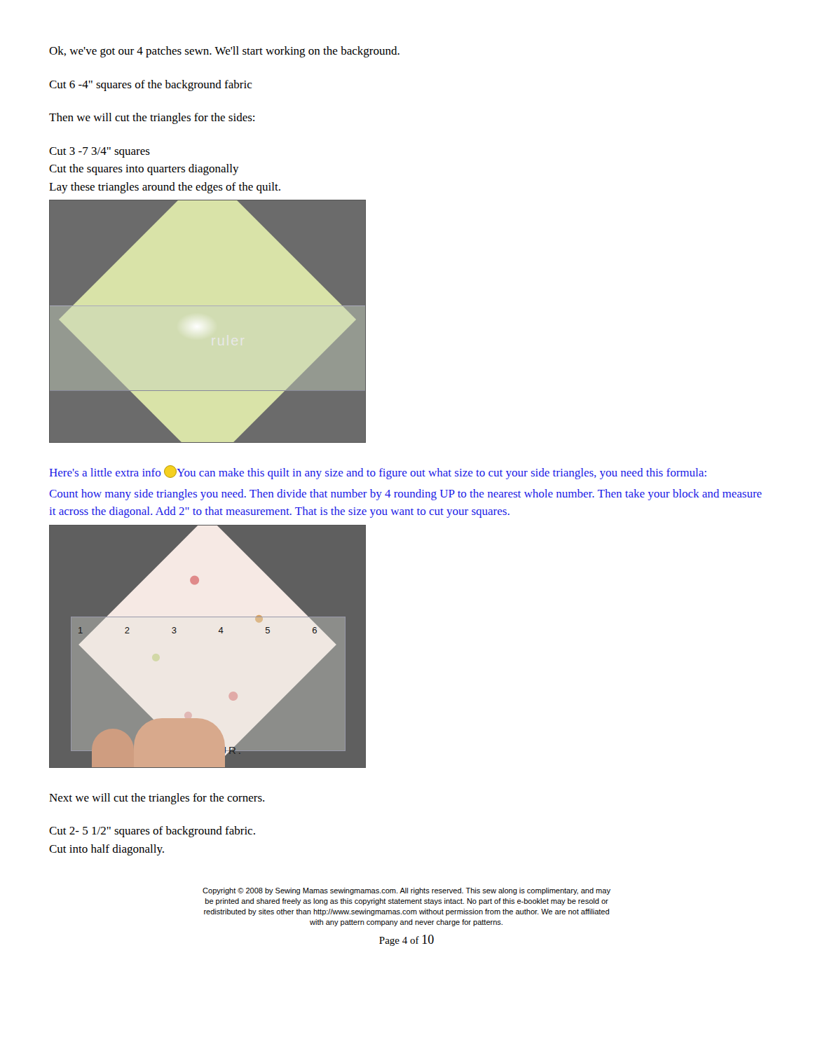Ok, we've got our 4 patches sewn. We'll start working on the background.
Cut 6 -4" squares of the background fabric
Then we will cut the triangles for the sides:
Cut 3 -7 3/4" squares
Cut the squares into quarters diagonally
Lay these triangles around the edges of the quilt.
ruler
Here's a little extra info You can make this quilt in any size and to figure out what size to cut your side triangles, you need this formula:
Count how many side triangles you need. Then divide that number by 4 rounding UP to the nearest whole number. Then take your block and measure it across the diagonal. Add 2" to that measurement. That is the size you want to cut your squares.
1 2 3 4 5 6
SY ARE JR.
Next we will cut the triangles for the corners.
Cut 2- 5 1/2" squares of background fabric.
Cut into half diagonally.
Copyright © 2008 by Sewing Mamas sewingmamas.com. All rights reserved. This sew along is complimentary, and may
be printed and shared freely as long as this copyright statement stays intact. No part of this e-booklet may be resold or
redistributed by sites other than http://www.sewingmamas.com without permission from the author. We are not affiliated
with any pattern company and never charge for patterns.
Page 4 of 10